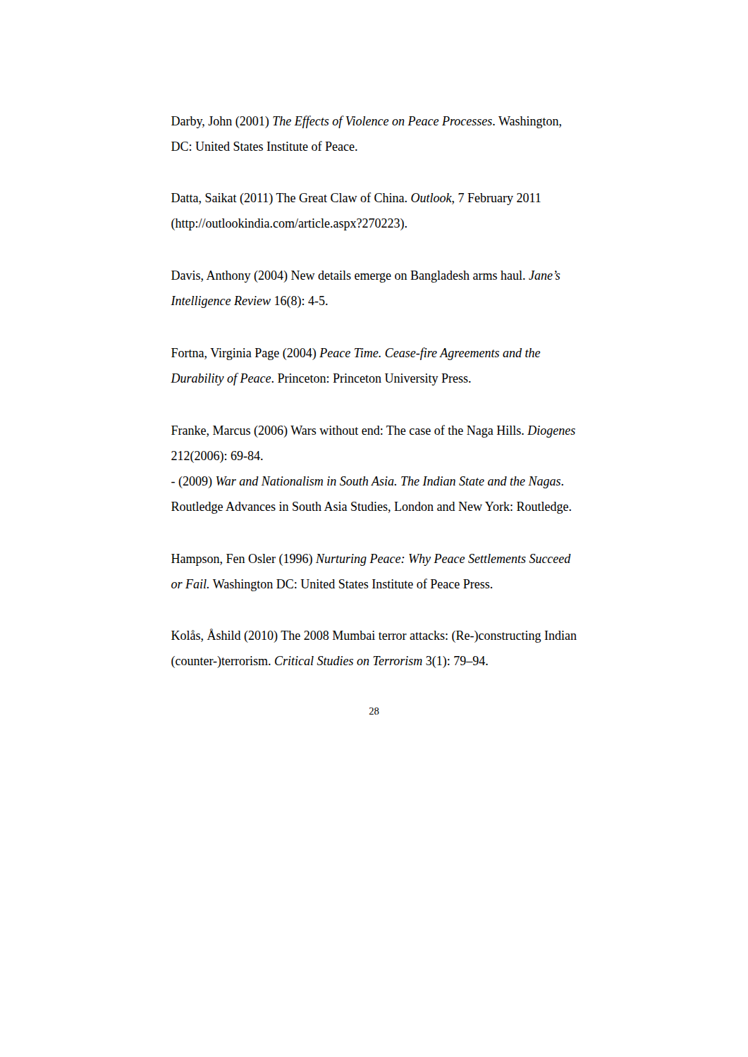Darby, John (2001) The Effects of Violence on Peace Processes. Washington, DC: United States Institute of Peace.
Datta, Saikat (2011) The Great Claw of China. Outlook, 7 February 2011 (http://outlookindia.com/article.aspx?270223).
Davis, Anthony (2004) New details emerge on Bangladesh arms haul. Jane’s Intelligence Review 16(8): 4-5.
Fortna, Virginia Page (2004) Peace Time. Cease-fire Agreements and the Durability of Peace. Princeton: Princeton University Press.
Franke, Marcus (2006) Wars without end: The case of the Naga Hills. Diogenes 212(2006): 69-84.
- (2009) War and Nationalism in South Asia. The Indian State and the Nagas. Routledge Advances in South Asia Studies, London and New York: Routledge.
Hampson, Fen Osler (1996) Nurturing Peace: Why Peace Settlements Succeed or Fail. Washington DC: United States Institute of Peace Press.
Kolås, Åshild (2010) The 2008 Mumbai terror attacks: (Re-)constructing Indian (counter-)terrorism. Critical Studies on Terrorism 3(1): 79–94.
28